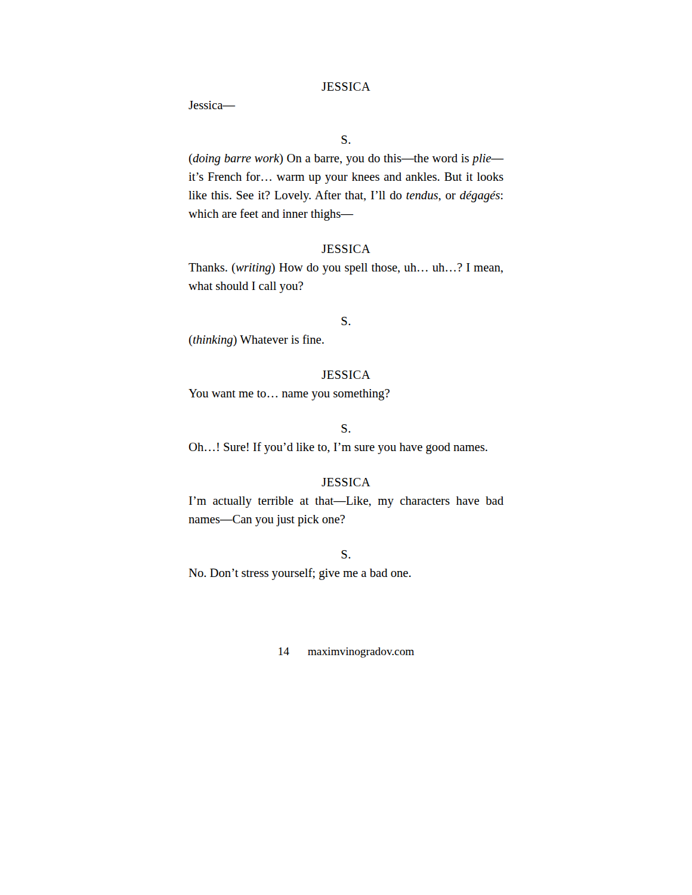JESSICA
Jessica—
S.
(doing barre work) On a barre, you do this—the word is plie—it’s French for… warm up your knees and ankles. But it looks like this. See it? Lovely. After that, I’ll do tendus, or dégagés: which are feet and inner thighs—
JESSICA
Thanks. (writing) How do you spell those, uh… uh…? I mean, what should I call you?
S.
(thinking) Whatever is fine.
JESSICA
You want me to… name you something?
S.
Oh…! Sure! If you’d like to, I’m sure you have good names.
JESSICA
I’m actually terrible at that—Like, my characters have bad names—Can you just pick one?
S.
No. Don’t stress yourself; give me a bad one.
14 maximvinogradov.com